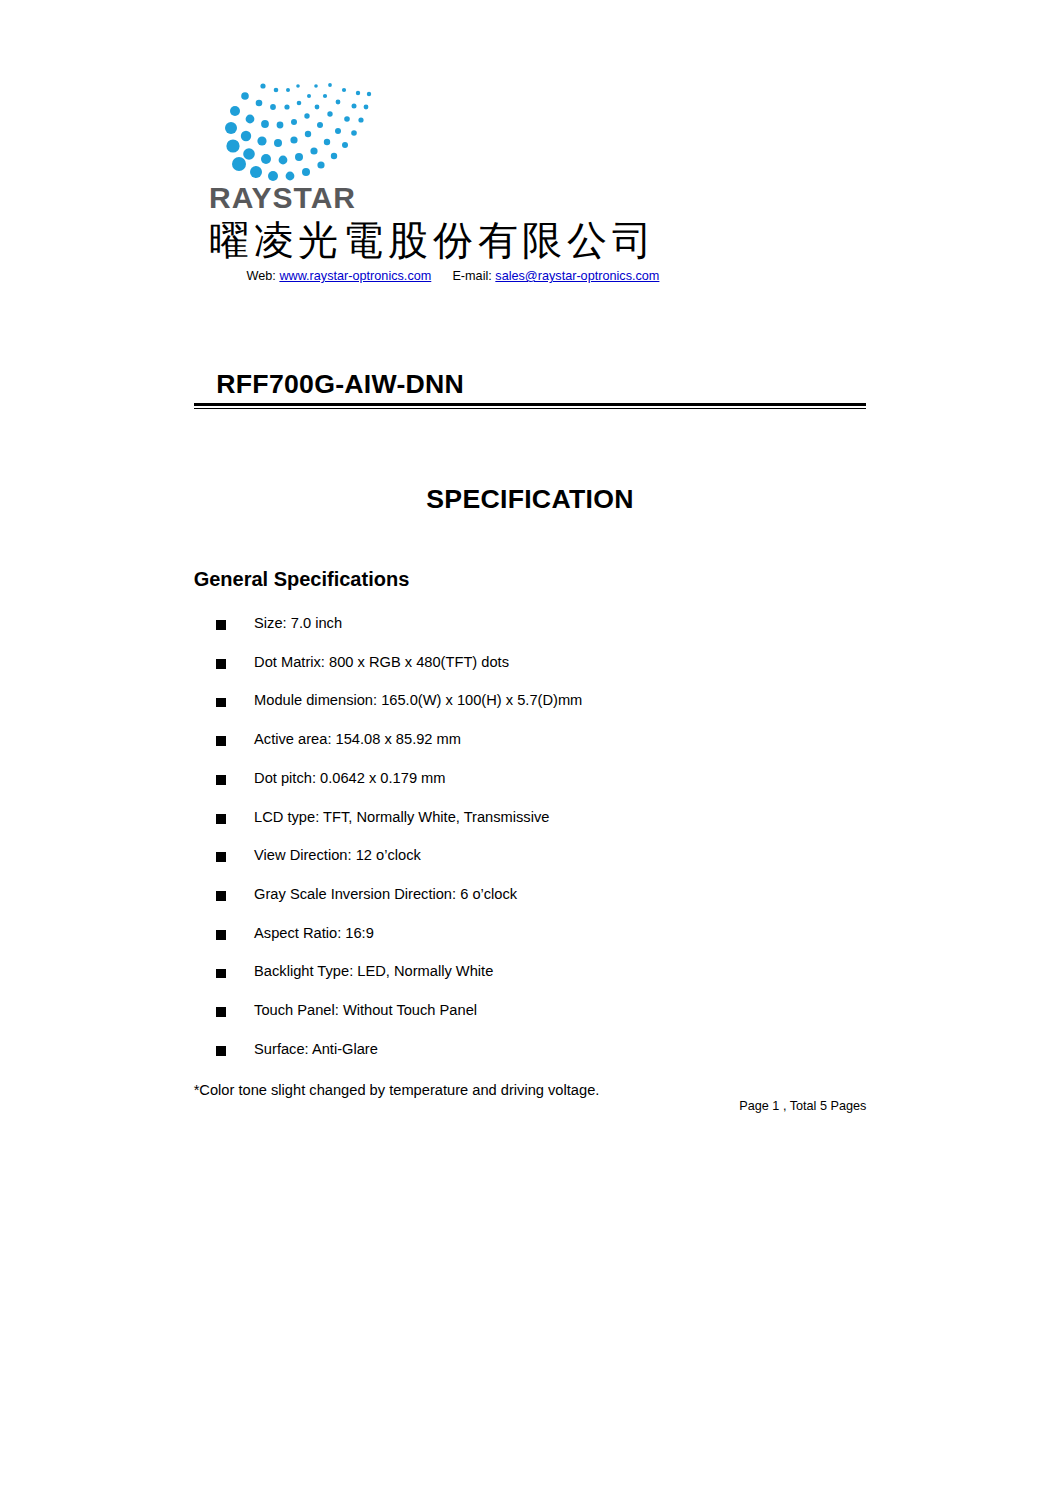RAYSTAR
曜凌光電股份有限公司
Web: www.raystar-optronics.com E-mail: sales@raystar-optronics.com
RFF700G-AIW-DNN
SPECIFICATION
General Specifications
Size: 7.0 inch
Dot Matrix: 800 x RGB x 480(TFT) dots
Module dimension: 165.0(W) x 100(H) x 5.7(D)mm
Active area: 154.08 x 85.92 mm
Dot pitch: 0.0642 x 0.179 mm
LCD type: TFT, Normally White, Transmissive
View Direction: 12 o’clock
Gray Scale Inversion Direction: 6 o’clock
Aspect Ratio: 16:9
Backlight Type: LED, Normally White
Touch Panel: Without Touch Panel
Surface: Anti-Glare
*Color tone slight changed by temperature and driving voltage.
Page 1 , Total 5 Pages